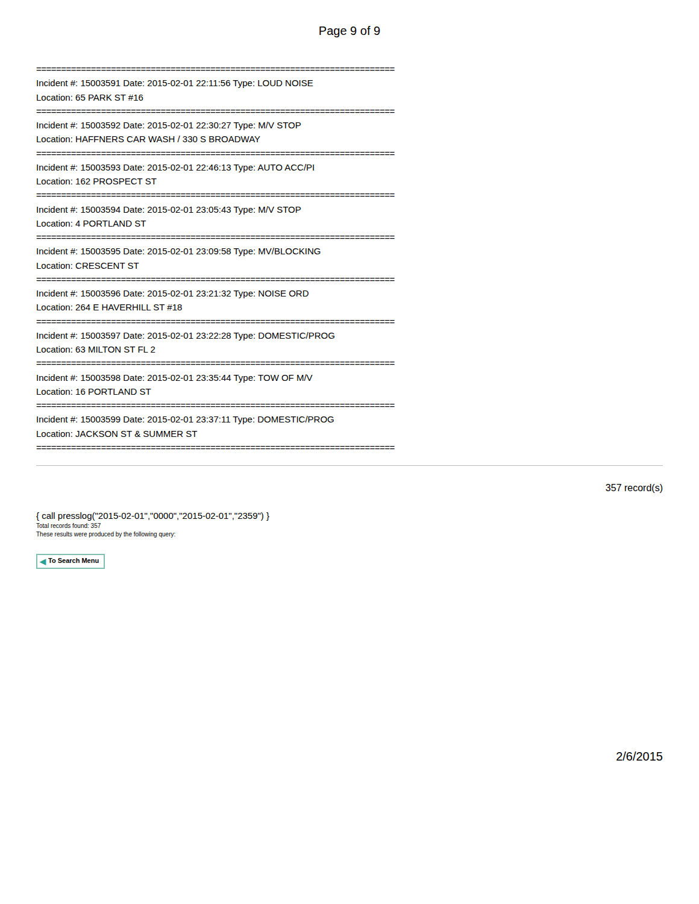Page 9 of 9
========================================================================
Incident #: 15003591 Date: 2015-02-01 22:11:56 Type: LOUD NOISE
Location: 65 PARK ST #16
========================================================================
Incident #: 15003592 Date: 2015-02-01 22:30:27 Type: M/V STOP
Location: HAFFNERS CAR WASH / 330 S BROADWAY
========================================================================
Incident #: 15003593 Date: 2015-02-01 22:46:13 Type: AUTO ACC/PI
Location: 162 PROSPECT ST
========================================================================
Incident #: 15003594 Date: 2015-02-01 23:05:43 Type: M/V STOP
Location: 4 PORTLAND ST
========================================================================
Incident #: 15003595 Date: 2015-02-01 23:09:58 Type: MV/BLOCKING
Location: CRESCENT ST
========================================================================
Incident #: 15003596 Date: 2015-02-01 23:21:32 Type: NOISE ORD
Location: 264 E HAVERHILL ST #18
========================================================================
Incident #: 15003597 Date: 2015-02-01 23:22:28 Type: DOMESTIC/PROG
Location: 63 MILTON ST FL 2
========================================================================
Incident #: 15003598 Date: 2015-02-01 23:35:44 Type: TOW OF M/V
Location: 16 PORTLAND ST
========================================================================
Incident #: 15003599 Date: 2015-02-01 23:37:11 Type: DOMESTIC/PROG
Location: JACKSON ST & SUMMER ST
========================================================================
357 record(s)
{ call presslog("2015-02-01","0000","2015-02-01","2359") }
Total records found: 357
These results were produced by the following query:
◀To Search Menu
2/6/2015